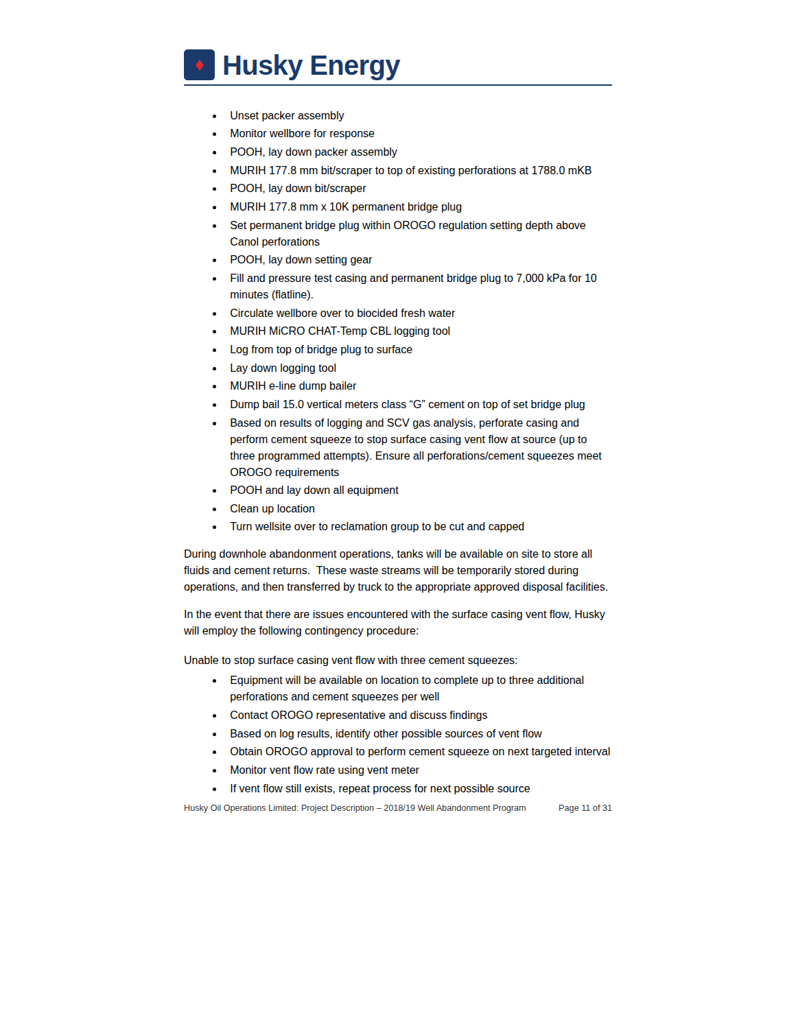♦ Husky Energy
Unset packer assembly
Monitor wellbore for response
POOH, lay down packer assembly
MURIH 177.8 mm bit/scraper to top of existing perforations at 1788.0 mKB
POOH, lay down bit/scraper
MURIH 177.8 mm x 10K permanent bridge plug
Set permanent bridge plug within OROGO regulation setting depth above Canol perforations
POOH, lay down setting gear
Fill and pressure test casing and permanent bridge plug to 7,000 kPa for 10 minutes (flatline).
Circulate wellbore over to biocided fresh water
MURIH MiCRO CHAT-Temp CBL logging tool
Log from top of bridge plug to surface
Lay down logging tool
MURIH e-line dump bailer
Dump bail 15.0 vertical meters class “G” cement on top of set bridge plug
Based on results of logging and SCV gas analysis, perforate casing and perform cement squeeze to stop surface casing vent flow at source (up to three programmed attempts). Ensure all perforations/cement squeezes meet OROGO requirements
POOH and lay down all equipment
Clean up location
Turn wellsite over to reclamation group to be cut and capped
During downhole abandonment operations, tanks will be available on site to store all fluids and cement returns. These waste streams will be temporarily stored during operations, and then transferred by truck to the appropriate approved disposal facilities.
In the event that there are issues encountered with the surface casing vent flow, Husky will employ the following contingency procedure:
Unable to stop surface casing vent flow with three cement squeezes:
Equipment will be available on location to complete up to three additional perforations and cement squeezes per well
Contact OROGO representative and discuss findings
Based on log results, identify other possible sources of vent flow
Obtain OROGO approval to perform cement squeeze on next targeted interval
Monitor vent flow rate using vent meter
If vent flow still exists, repeat process for next possible source
Husky Oil Operations Limited: Project Description – 2018/19 Well Abandonment Program Page 11 of 31